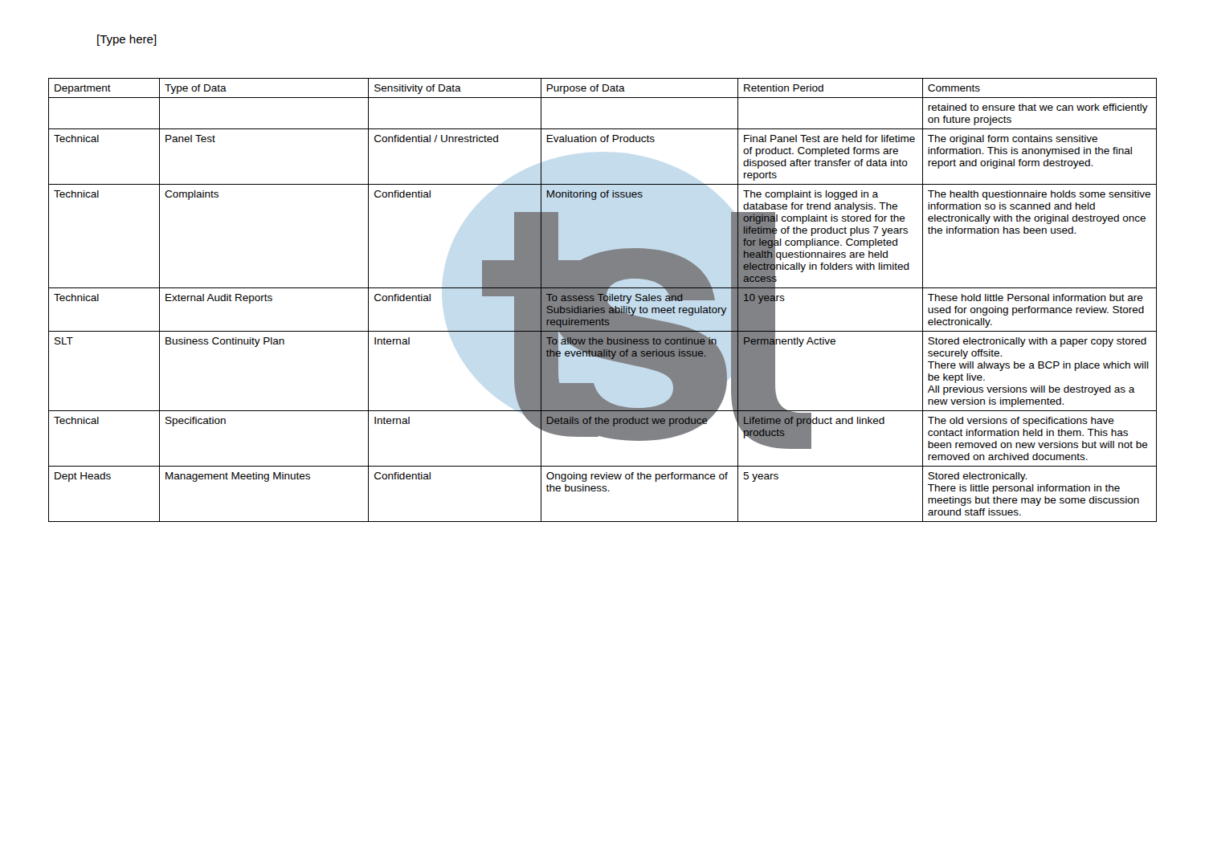[Type here]
| Department | Type of Data | Sensitivity of Data | Purpose of Data | Retention Period | Comments |
| --- | --- | --- | --- | --- | --- |
| | | | | | retained to ensure that we can work efficiently on future projects |
| Technical | Panel Test | Confidential / Unrestricted | Evaluation of Products | Final Panel Test are held for lifetime of product. Completed forms are disposed after transfer of data into reports | The original form contains sensitive information. This is anonymised in the final report and original form destroyed. |
| Technical | Complaints | Confidential | Monitoring of issues | The complaint is logged in a database for trend analysis. The original complaint is stored for the lifetime of the product plus 7 years for legal compliance. Completed health questionnaires are held electronically in folders with limited access | The health questionnaire holds some sensitive information so is scanned and held electronically with the original destroyed once the information has been used. |
| Technical | External Audit Reports | Confidential | To assess Toiletry Sales and Subsidiaries ability to meet regulatory requirements | 10 years | These hold little Personal information but are used for ongoing performance review. Stored electronically. |
| SLT | Business Continuity Plan | Internal | To allow the business to continue in the eventuality of a serious issue. | Permanently Active | Stored electronically with a paper copy stored securely offsite. There will always be a BCP in place which will be kept live. All previous versions will be destroyed as a new version is implemented. |
| Technical | Specification | Internal | Details of the product we produce | Lifetime of product and linked products | The old versions of specifications have contact information held in them. This has been removed on new versions but will not be removed on archived documents. |
| Dept Heads | Management Meeting Minutes | Confidential | Ongoing review of the performance of the business. | 5 years | Stored electronically. There is little personal information in the meetings but there may be some discussion around staff issues. |